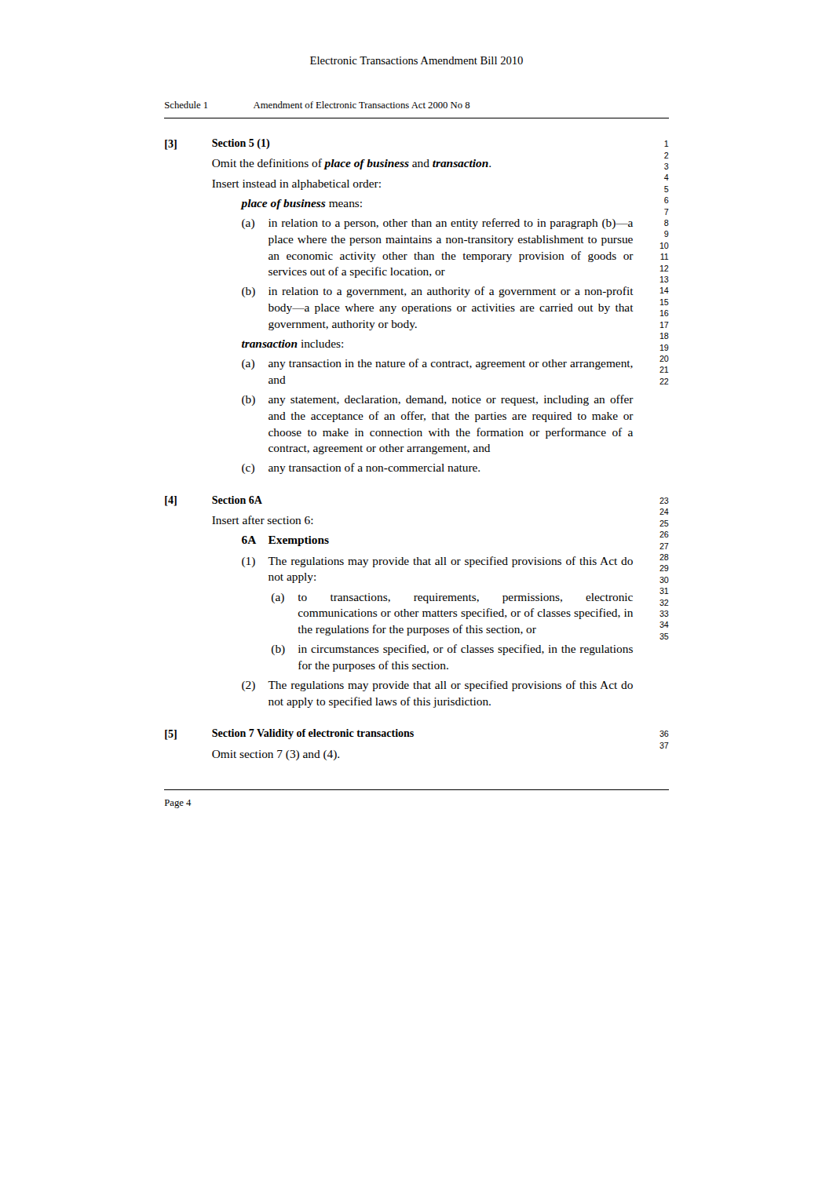Electronic Transactions Amendment Bill 2010
Schedule 1
Amendment of Electronic Transactions Act 2000 No 8
[3]
Section 5 (1)
Omit the definitions of place of business and transaction.
Insert instead in alphabetical order:
place of business means:
(a)
in relation to a person, other than an entity referred to in paragraph (b)—a place where the person maintains a non-transitory establishment to pursue an economic activity other than the temporary provision of goods or services out of a specific location, or
(b)
in relation to a government, an authority of a government or a non-profit body—a place where any operations or activities are carried out by that government, authority or body.
transaction includes:
(a)
any transaction in the nature of a contract, agreement or other arrangement, and
(b)
any statement, declaration, demand, notice or request, including an offer and the acceptance of an offer, that the parties are required to make or choose to make in connection with the formation or performance of a contract, agreement or other arrangement, and
(c)
any transaction of a non-commercial nature.
1 2 3 4 5 6 7 8 9 10 11 12 13 14 15 16 17 18 19 20 21 22
[4]
Section 6A
Insert after section 6:
6A
Exemptions
(1)
The regulations may provide that all or specified provisions of this Act do not apply:
(a)
to transactions, requirements, permissions, electronic communications or other matters specified, or of classes specified, in the regulations for the purposes of this section, or
(b)
in circumstances specified, or of classes specified, in the regulations for the purposes of this section.
(2)
The regulations may provide that all or specified provisions of this Act do not apply to specified laws of this jurisdiction.
23 24 25 26 27 28 29 30 31 32 33 34 35
[5]
Section 7 Validity of electronic transactions
Omit section 7 (3) and (4).
36 37
Page 4